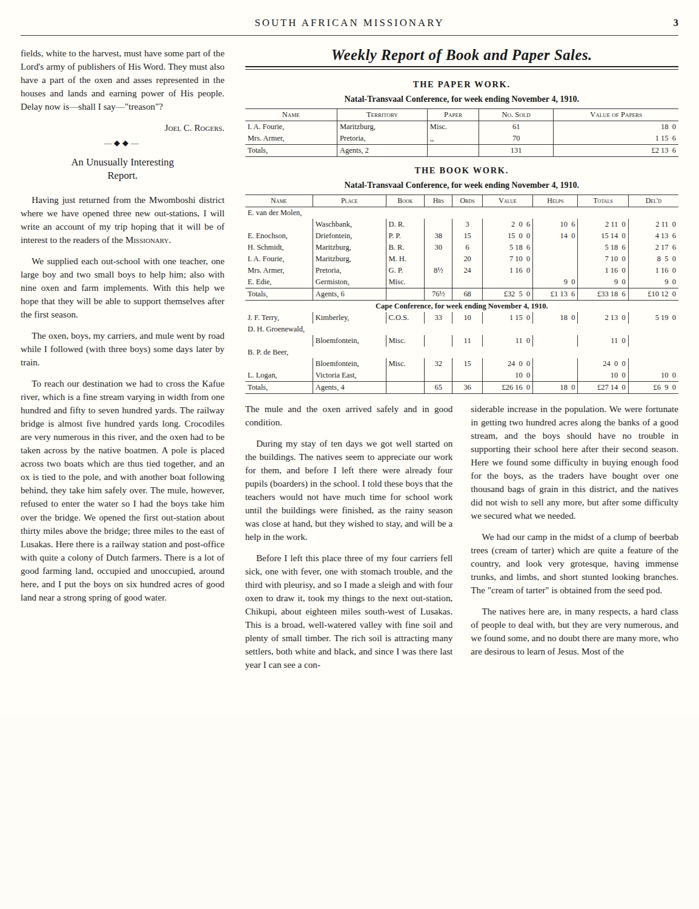SOUTH AFRICAN MISSIONARY 3
fields, white to the harvest, must have some part of the Lord's army of publishers of His Word. They must also have a part of the oxen and asses represented in the houses and lands and earning power of His people. Delay now is—shall I say—"treason"?
Joel C. Rogers.
—◆◆—
An Unusually Interesting
Report.
Having just returned from the Mwomboshi district where we have opened three new out-stations, I will write an account of my trip hoping that it will be of interest to the readers of the Missionary.
We supplied each out-school with one teacher, one large boy and two small boys to help him; also with nine oxen and farm implements. With this help we hope that they will be able to support themselves after the first season.
The oxen, boys, my carriers, and mule went by road while I followed (with three boys) some days later by train.
To reach our destination we had to cross the Kafue river, which is a fine stream varying in width from one hundred and fifty to seven hundred yards. The railway bridge is almost five hundred yards long. Crocodiles are very numerous in this river, and the oxen had to be taken across by the native boatmen. A pole is placed across two boats which are thus tied together, and an ox is tied to the pole, and with another boat following behind, they take him safely over. The mule, however, refused to enter the water so I had the boys take him over the bridge. We opened the first out-station about thirty miles above the bridge; three miles to the east of Lusakas. Here there is a railway station and post-office with quite a colony of Dutch farmers. There is a lot of good farming land, occupied and unoccupied, around here, and I put the boys on six hundred acres of good land near a strong spring of good water.
Weekly Report of Book and Paper Sales.
THE PAPER WORK.
Natal-Transvaal Conference, for week ending November 4, 1910.
| Name | Territory | Paper | No. Sold | Value of Papers |
| --- | --- | --- | --- | --- |
| I. A. Fourie, | Maritzburg, | Misc. | 61 | 18 0 |
| Mrs. Armer, | Pretoria, | ,, | 70 | 1 15 6 |
| Totals, | Agents, 2 | | 131 | £2 13 6 |
THE BOOK WORK.
Natal-Transvaal Conference, for week ending November 4, 1910.
| Name | Place | Book | Hrs | Ords | Value | Helps | Totals | Del'd |
| --- | --- | --- | --- | --- | --- | --- | --- | --- |
| E. van der Molen, |
| | Waschbank, | D. R. | | 3 | 2 0 6 | 10 6 | 2 11 0 | 2 11 0 |
| E. Enochson, | Driefontein, | P. P. | 38 | 15 | 15 0 0 | 14 0 | 15 14 0 | 4 13 6 |
| H. Schmidt, | Maritzburg, | B. R. | 30 | 6 | 5 18 6 | | 5 18 6 | 2 17 6 |
| I. A. Fourie, | Maritzburg, | M. H. | | 20 | 7 10 0 | | 7 10 0 | 8 5 0 |
| Mrs. Armer, | Pretoria, | G. P. | 8½ | 24 | 1 16 0 | | 1 16 0 | 1 16 0 |
| E. Edie, | Germiston, | Misc. | | | | 9 0 | 9 0 | 9 0 |
| Totals, | Agents, 6 | | 76½ | 68 | £32 5 0 | £1 13 6 | £33 18 6 | £10 12 0 |
| Cape Conference, for week ending November 4, 1910. |
| J. F. Terry, | Kimberley, | C.O.S. | 33 | 10 | 1 15 0 | 18 0 | 2 13 0 | 5 19 0 |
| D. H. Groenewald, |
| | Bloemfontein, | Misc. | | 11 | 11 0 | | 11 0 | |
| B. P. de Beer, |
| | Bloemfontein, | Misc. | 32 | 15 | 24 0 0 | | 24 0 0 | |
| L. Logan, | Victoria East, | | | | 10 0 | | 10 0 | 10 0 |
| Totals, | Agents, 4 | | 65 | 36 | £26 16 0 | 18 0 | £27 14 0 | £6 9 0 |
The mule and the oxen arrived safely and in good condition.
During my stay of ten days we got well started on the buildings. The natives seem to appreciate our work for them, and before I left there were already four pupils (boarders) in the school. I told these boys that the teachers would not have much time for school work until the buildings were finished, as the rainy season was close at hand, but they wished to stay, and will be a help in the work.
Before I left this place three of my four carriers fell sick, one with fever, one with stomach trouble, and the third with pleurisy, and so I made a sleigh and with four oxen to draw it, took my things to the next out-station, Chikupi, about eighteen miles south-west of Lusakas. This is a broad, well-watered valley with fine soil and plenty of small timber. The rich soil is attracting many settlers, both white and black, and since I was there last year I can see a con-
siderable increase in the population. We were fortunate in getting two hundred acres along the banks of a good stream, and the boys should have no trouble in supporting their school here after their second season. Here we found some difficulty in buying enough food for the boys, as the traders have bought over one thousand bags of grain in this district, and the natives did not wish to sell any more, but after some difficulty we secured what we needed.
We had our camp in the midst of a clump of beerbab trees (cream of tarter) which are quite a feature of the country, and look very grotesque, having immense trunks, and limbs, and short stunted looking branches. The "cream of tarter" is obtained from the seed pod.
The natives here are, in many respects, a hard class of people to deal with, but they are very numerous, and we found some, and no doubt there are many more, who are desirous to learn of Jesus. Most of the